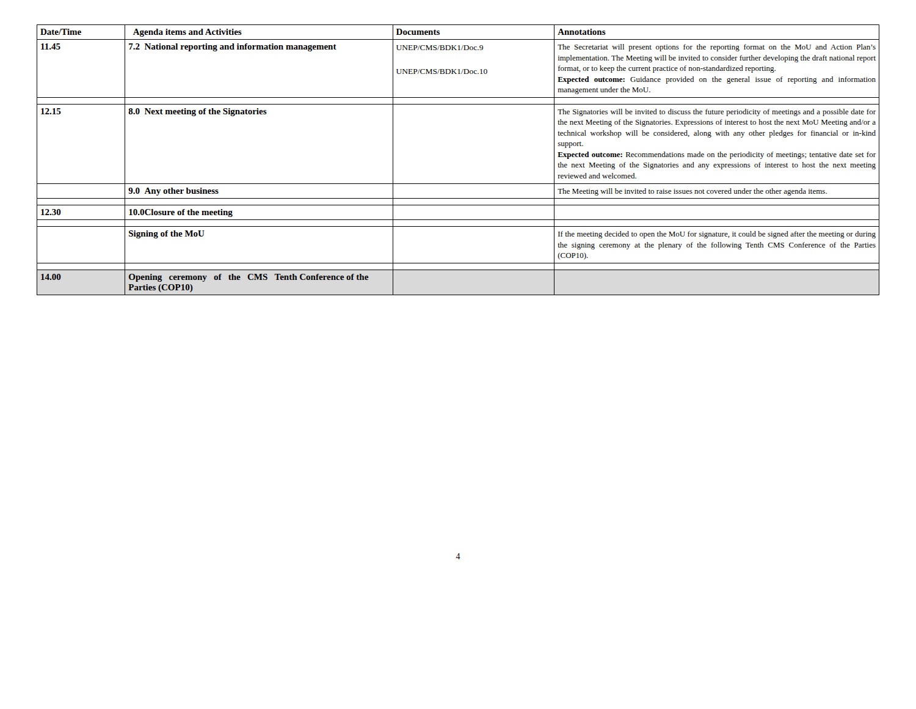| Date/Time | Agenda items and Activities | Documents | Annotations |
| --- | --- | --- | --- |
| 11.45 | 7.2 National reporting and information management | UNEP/CMS/BDK1/Doc.9 UNEP/CMS/BDK1/Doc.10 | The Secretariat will present options for the reporting format on the MoU and Action Plan’s implementation. The Meeting will be invited to consider further developing the draft national report format, or to keep the current practice of non-standardized reporting. Expected outcome: Guidance provided on the general issue of reporting and information management under the MoU. |
| 12.15 | 8.0 Next meeting of the Signatories | | The Signatories will be invited to discuss the future periodicity of meetings and a possible date for the next Meeting of the Signatories. Expressions of interest to host the next MoU Meeting and/or a technical workshop will be considered, along with any other pledges for financial or in-kind support. Expected outcome: Recommendations made on the periodicity of meetings; tentative date set for the next Meeting of the Signatories and any expressions of interest to host the next meeting reviewed and welcomed. |
| | 9.0 Any other business | | The Meeting will be invited to raise issues not covered under the other agenda items. |
| 12.30 | 10.0Closure of the meeting | | |
| | Signing of the MoU | | If the meeting decided to open the MoU for signature, it could be signed after the meeting or during the signing ceremony at the plenary of the following Tenth CMS Conference of the Parties (COP10). |
| 14.00 | Opening ceremony of the CMS Tenth Conference of the Parties (COP10) | | |
4